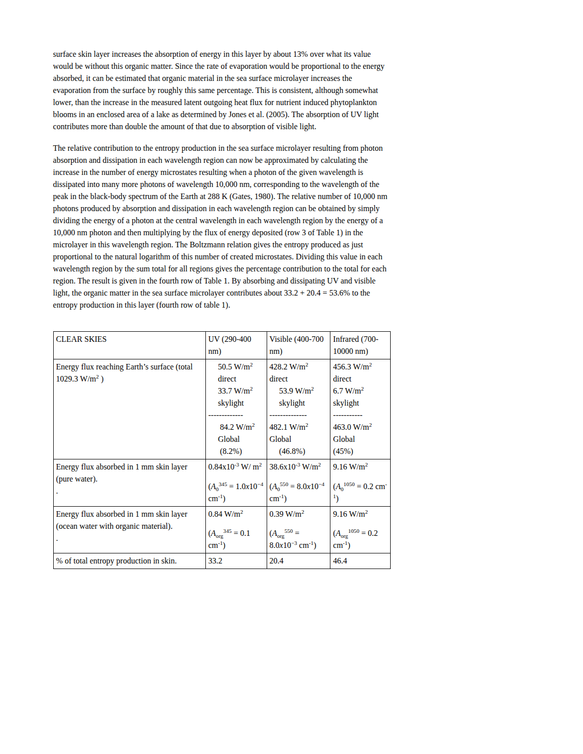surface skin layer increases the absorption of energy in this layer by about 13% over what its value would be without this organic matter. Since the rate of evaporation would be proportional to the energy absorbed, it can be estimated that organic material in the sea surface microlayer increases the evaporation from the surface by roughly this same percentage. This is consistent, although somewhat lower, than the increase in the measured latent outgoing heat flux for nutrient induced phytoplankton blooms in an enclosed area of a lake as determined by Jones et al. (2005). The absorption of UV light contributes more than double the amount of that due to absorption of visible light.
The relative contribution to the entropy production in the sea surface microlayer resulting from photon absorption and dissipation in each wavelength region can now be approximated by calculating the increase in the number of energy microstates resulting when a photon of the given wavelength is dissipated into many more photons of wavelength 10,000 nm, corresponding to the wavelength of the peak in the black-body spectrum of the Earth at 288 K (Gates, 1980). The relative number of 10,000 nm photons produced by absorption and dissipation in each wavelength region can be obtained by simply dividing the energy of a photon at the central wavelength in each wavelength region by the energy of a 10,000 nm photon and then multiplying by the flux of energy deposited (row 3 of Table 1) in the microlayer in this wavelength region. The Boltzmann relation gives the entropy produced as just proportional to the natural logarithm of this number of created microstates. Dividing this value in each wavelength region by the sum total for all regions gives the percentage contribution to the total for each region. The result is given in the fourth row of Table 1. By absorbing and dissipating UV and visible light, the organic matter in the sea surface microlayer contributes about 33.2 + 20.4 = 53.6% to the entropy production in this layer (fourth row of table 1).
| CLEAR SKIES | UV (290-400 nm) | Visible (400-700 nm) | Infrared (700-10000 nm) |
| Energy flux reaching Earth’s surface (total 1029.3 W/m 2 ) | 50.5 W/m 2 direct 33.7 W/m 2 skylight ------------- 84.2 W/m 2 Global (8.2%) | 428.2 W/m 2 direct 53.9 W/m 2 skylight -------------- 482.1 W/m 2 Global (46.8%) | 456.3 W/m 2 direct 6.7 W/m 2 skylight ----------- 463.0 W/m 2 Global (45%) |
| Energy flux absorbed in 1 mm skin layer (pure water). . | 0.84x10 -3 W/ m 2 ( A 0 345 = 1.0 x 10 −4 cm -1 ) | 38.6x10 -3 W/m 2 ( A 0 550 = 8.0 x 10 −4 cm -1 ) | 9.16 W/m 2 ( A 0 1050 = 0.2 cm -1 ) |
| Energy flux absorbed in 1 mm skin layer (ocean water with organic material). . | 0.84 W/m 2 ( A org 345 = 0.1 cm -1 ) | 0.39 W/m 2 ( A org 550 = 8.0 x 10 −3 cm -1 ) | 9.16 W/m 2 ( A org 1050 = 0.2 cm -1 ) |
| % of total entropy production in skin. | 33.2 | 20.4 | 46.4 |